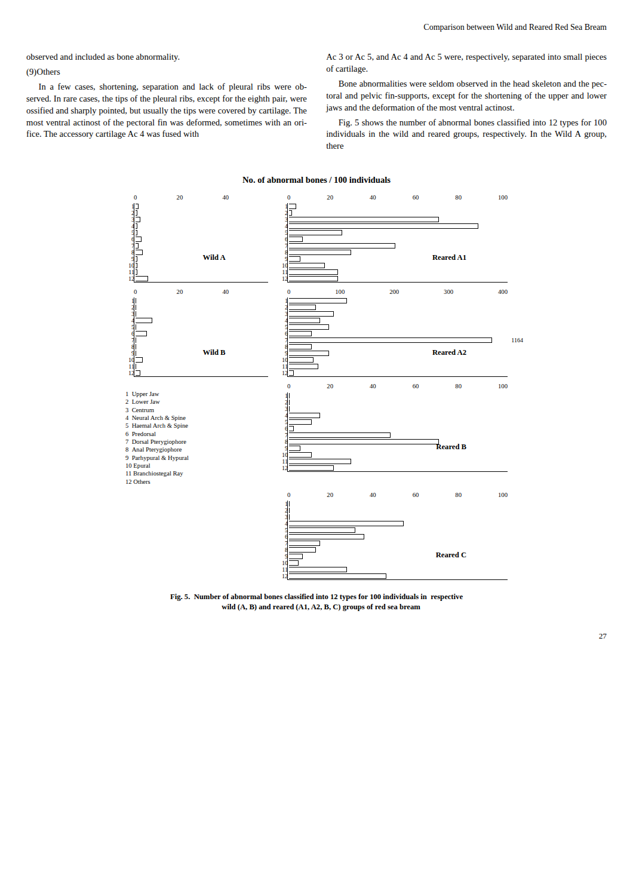Comparison between Wild and Reared Red Sea Bream
observed and included as bone abnormality.
(9) Others
In a few cases, shortening, separation and lack of pleural ribs were observed. In rare cases, the tips of the pleural ribs, except for the eighth pair, were ossified and sharply pointed, but usually the tips were covered by cartilage. The most ventral actinost of the pectoral fin was deformed, sometimes with an orifice. The accessory cartilage Ac 4 was fused with
Ac 3 or Ac 5, and Ac 4 and Ac 5 were, respectively, separated into small pieces of cartilage.
Bone abnormalities were seldom observed in the head skeleton and the pectoral and pelvic fin-supports, except for the shortening of the upper and lower jaws and the deformation of the most ventral actinost.
Fig. 5 shows the number of abnormal bones classified into 12 types for 100 individuals in the wild and reared groups, respectively. In the Wild A group, there
No. of abnormal bones / 100 individuals
02040
1
2
3
4
5
6
7
8
9
10
11
12
Wild A
020406080100
1
2
3
4
5
6
7
8
9
10
11
12
Reared A1
02040
1
2
3
4
5
6
7
8
9
10
11
12
Wild B
0100200300400
1
2
3
4
5
6
7
1164
8
9
10
11
12
Reared A2
1 Upper Jaw
2 Lower Jaw
3 Centrum
4 Neural Arch & Spine
5 Haemal Arch & Spine
6 Predorsal
7 Dorsal Pterygiophore
8 Anal Pterygiophore
9 Parhypural & Hypural
10 Epural
11 Branchiostegal Ray
12 Others
020406080100
1
2
3
4
5
6
7
8
9
10
11
12
Reared B
020406080100
1
2
3
4
5
6
7
8
9
10
11
12
Reared C
Fig. 5. Number of abnormal bones classified into 12 types for 100 individuals in respective wild (A, B) and reared (A1, A2, B, C) groups of red sea bream
27